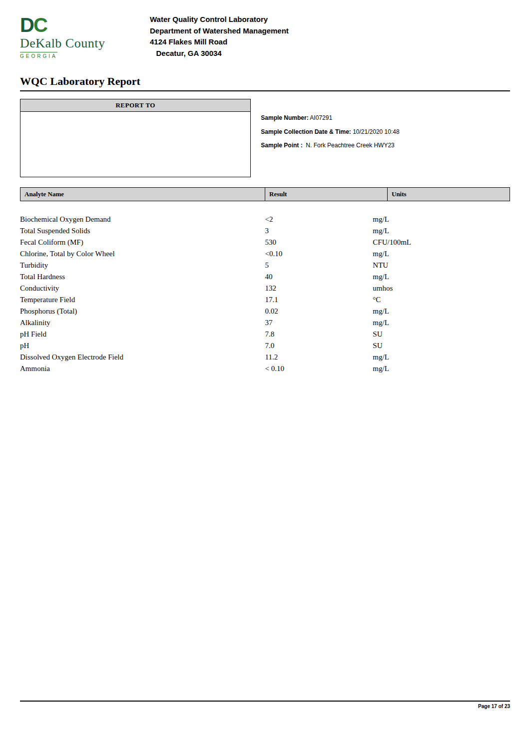DC
DeKalb County
GEORGIA
Water Quality Control Laboratory
Department of Watershed Management
4124 Flakes Mill Road
Decatur, GA 30034
WQC Laboratory Report
REPORT TO
Sample Number: AI07291
Sample Collection Date & Time: 10/21/2020 10:48
Sample Point : N. Fork Peachtree Creek HWY23
| Analyte Name | Result | Units |
| --- | --- | --- |
| Biochemical Oxygen Demand | <2 | mg/L |
| Total Suspended Solids | 3 | mg/L |
| Fecal Coliform (MF) | 530 | CFU/100mL |
| Chlorine, Total by Color Wheel | <0.10 | mg/L |
| Turbidity | 5 | NTU |
| Total Hardness | 40 | mg/L |
| Conductivity | 132 | umhos |
| Temperature Field | 17.1 | °C |
| Phosphorus (Total) | 0.02 | mg/L |
| Alkalinity | 37 | mg/L |
| pH Field | 7.8 | SU |
| pH | 7.0 | SU |
| Dissolved Oxygen Electrode Field | 11.2 | mg/L |
| Ammonia | < 0.10 | mg/L |
Page 17 of 23